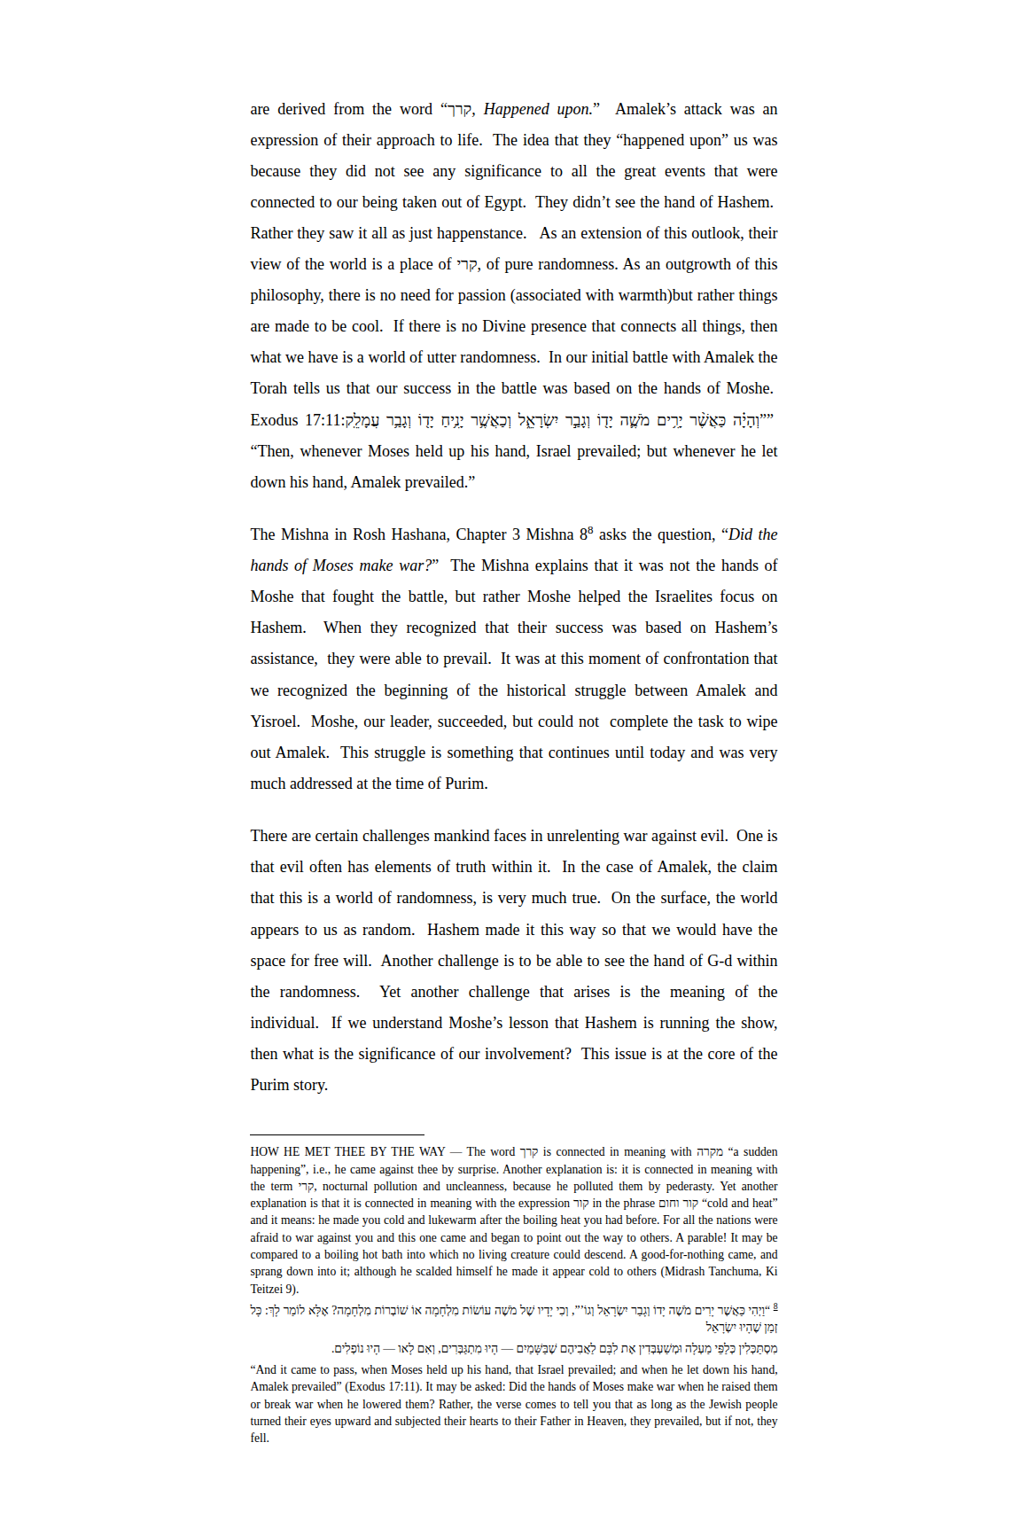are derived from the word “קרך, Happened upon.” Amalek’s attack was an expression of their approach to life. The idea that they “happened upon” us was because they did not see any significance to all the great events that were connected to our being taken out of Egypt. They didn’t see the hand of Hashem. Rather they saw it all as just happenstance. As an extension of this outlook, their view of the world is a place of קרי, of pure randomness. As an outgrowth of this philosophy, there is no need for passion (associated with warmth)but rather things are made to be cool. If there is no Divine presence that connects all things, then what we have is a world of utter randomness. In our initial battle with Amalek the Torah tells us that our success in the battle was based on the hands of Moshe. Exodus 17:11”וְהָיָ֗ה כַּאֲשֶׁ֨ר יָרִ֥ים מֹשֶׁ֛ה יָד֖וֹ וְגָבַ֣ר יִשְׂרָאֵ֑ל וְכַאֲשֶׁ֥ר יָנִ֥יחַ יָד֖וֹ וְגָבַ֥ר עֲמָלֵֽק:” “Then, whenever Moses held up his hand, Israel prevailed; but whenever he let down his hand, Amalek prevailed.”
The Mishna in Rosh Hashana, Chapter 3 Mishna 88 asks the question, “Did the hands of Moses make war?” The Mishna explains that it was not the hands of Moshe that fought the battle, but rather Moshe helped the Israelites focus on Hashem. When they recognized that their success was based on Hashem’s assistance, they were able to prevail. It was at this moment of confrontation that we recognized the beginning of the historical struggle between Amalek and Yisroel. Moshe, our leader, succeeded, but could not complete the task to wipe out Amalek. This struggle is something that continues until today and was very much addressed at the time of Purim.
There are certain challenges mankind faces in unrelenting war against evil. One is that evil often has elements of truth within it. In the case of Amalek, the claim that this is a world of randomness, is very much true. On the surface, the world appears to us as random. Hashem made it this way so that we would have the space for free will. Another challenge is to be able to see the hand of G-d within the randomness. Yet another challenge that arises is the meaning of the individual. If we understand Moshe’s lesson that Hashem is running the show, then what is the significance of our involvement? This issue is at the core of the Purim story.
HOW HE MET THEE BY THE WAY — The word קרך is connected in meaning with מקרה “a sudden happening”, i.e., he came against thee by surprise. Another explanation is: it is connected in meaning with the term קרי, nocturnal pollution and uncleanness, because he polluted them by pederasty. Yet another explanation is that it is connected in meaning with the expression קור in the phrase קור וחום “cold and heat” and it means: he made you cold and lukewarm after the boiling heat you had before. For all the nations were afraid to war against you and this one came and began to point out the way to others. A parable! It may be compared to a boiling hot bath into which no living creature could descend. A good-for-nothing came, and sprang down into it; although he scalded himself he made it appear cold to others (Midrash Tanchuma, Ki Teitzei 9).
8 “וַיְהִי כַּאֲשֶׁר יָרִים מֹשֶׁה יָדוֹ וְגָבַר יִשְׂרָאֵל וְגוֹ’”, וְכִי יָדָיו שֶׁל מֹשֶׁה עוֹשׂוֹת מִלְחָמָה אוֹ שׁוֹבְרוֹת מִלְחָמָה? אֶלָּא לוֹמַר לָךְ: כָּל זְמַן שֶׁהָיוּ יִשְׂרָאֵל
מִסְתַּכְּלִין כְּלַפֵּי מַעְלָה וּמְשַׁעְבְּדִין אֶת לִבָּם לַאֲבִיהֶם שֶׁבַּשָּׁמַיִם — הָיוּ מִתְגַּבְּרִים, וְאִם לָאו — הָיוּ נוֹפְלִים.
“And it came to pass, when Moses held up his hand, that Israel prevailed; and when he let down his hand, Amalek prevailed” (Exodus 17:11). It may be asked: Did the hands of Moses make war when he raised them or break war when he lowered them? Rather, the verse comes to tell you that as long as the Jewish people turned their eyes upward and subjected their hearts to their Father in Heaven, they prevailed, but if not, they fell.